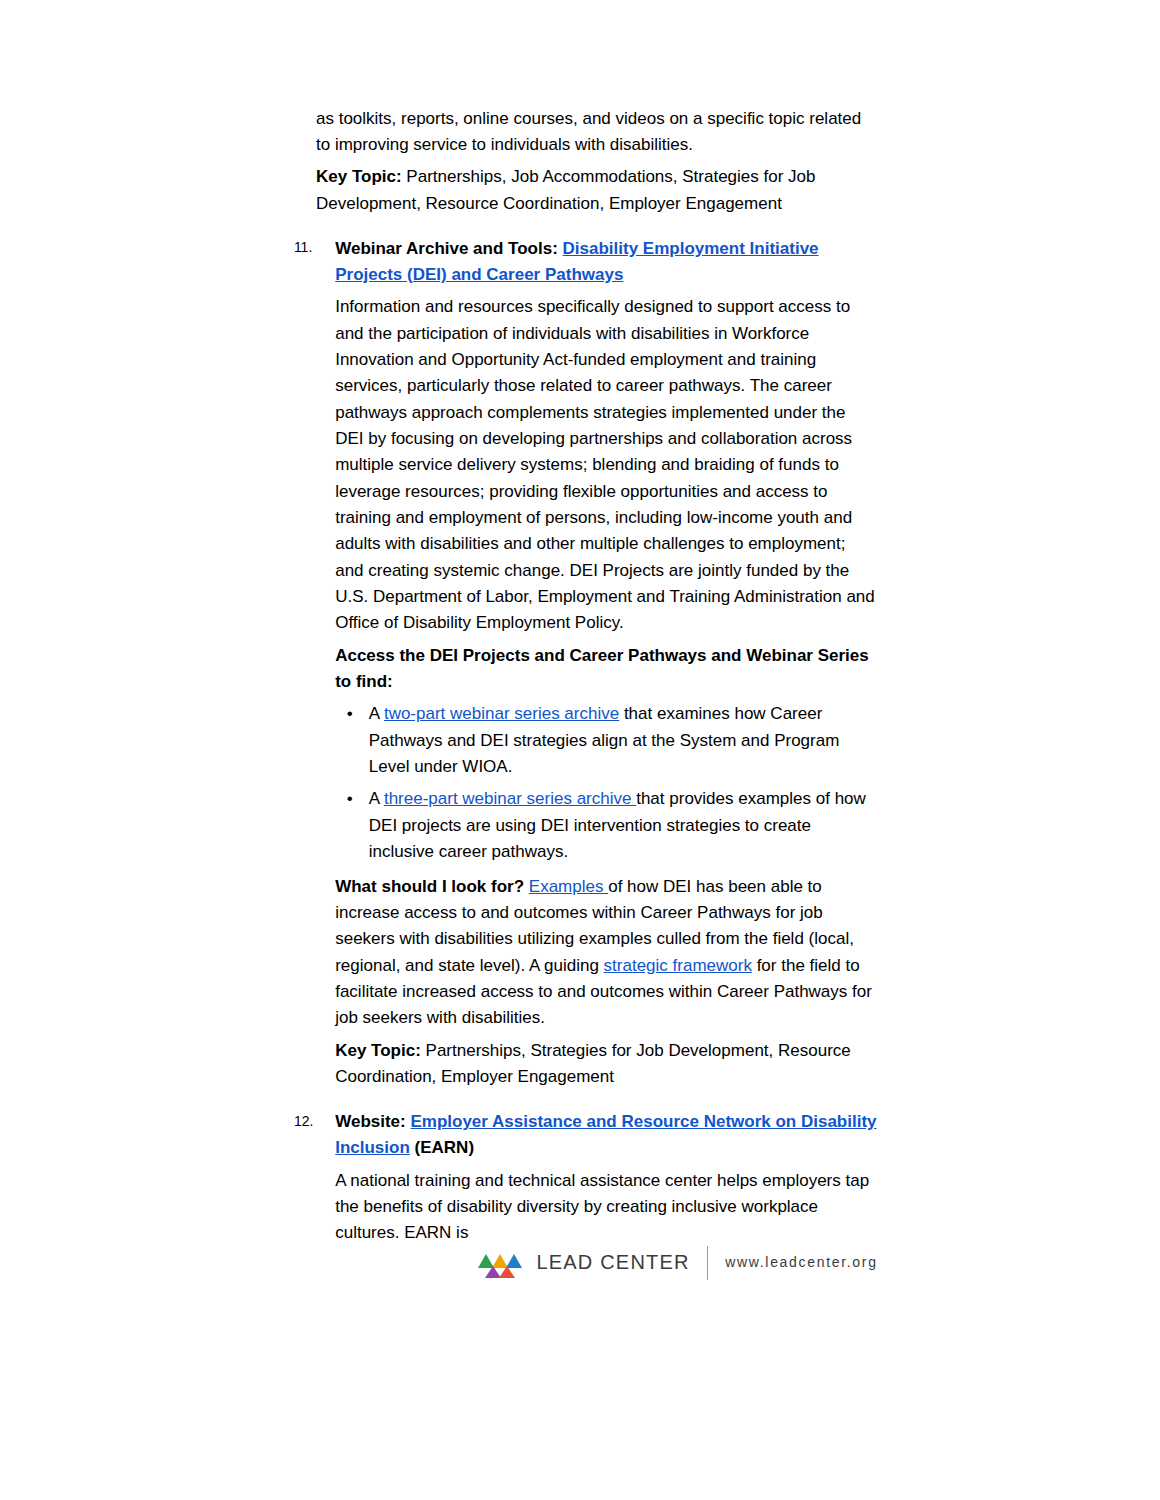as toolkits, reports, online courses, and videos on a specific topic related to improving service to individuals with disabilities.
Key Topic: Partnerships, Job Accommodations, Strategies for Job Development, Resource Coordination, Employer Engagement
Webinar Archive and Tools: Disability Employment Initiative Projects (DEI) and Career Pathways
Information and resources specifically designed to support access to and the participation of individuals with disabilities in Workforce Innovation and Opportunity Act-funded employment and training services, particularly those related to career pathways. The career pathways approach complements strategies implemented under the DEI by focusing on developing partnerships and collaboration across multiple service delivery systems; blending and braiding of funds to leverage resources; providing flexible opportunities and access to training and employment of persons, including low-income youth and adults with disabilities and other multiple challenges to employment; and creating systemic change. DEI Projects are jointly funded by the U.S. Department of Labor, Employment and Training Administration and Office of Disability Employment Policy.
Access the DEI Projects and Career Pathways and Webinar Series to find:
A two-part webinar series archive that examines how Career Pathways and DEI strategies align at the System and Program Level under WIOA.
A three-part webinar series archive that provides examples of how DEI projects are using DEI intervention strategies to create inclusive career pathways.
What should I look for? Examples of how DEI has been able to increase access to and outcomes within Career Pathways for job seekers with disabilities utilizing examples culled from the field (local, regional, and state level). A guiding strategic framework for the field to facilitate increased access to and outcomes within Career Pathways for job seekers with disabilities.
Key Topic: Partnerships, Strategies for Job Development, Resource Coordination, Employer Engagement
Website: Employer Assistance and Resource Network on Disability Inclusion (EARN)
A national training and technical assistance center helps employers tap the benefits of disability diversity by creating inclusive workplace cultures. EARN is
LEAD CENTER
www.leadcenter.org